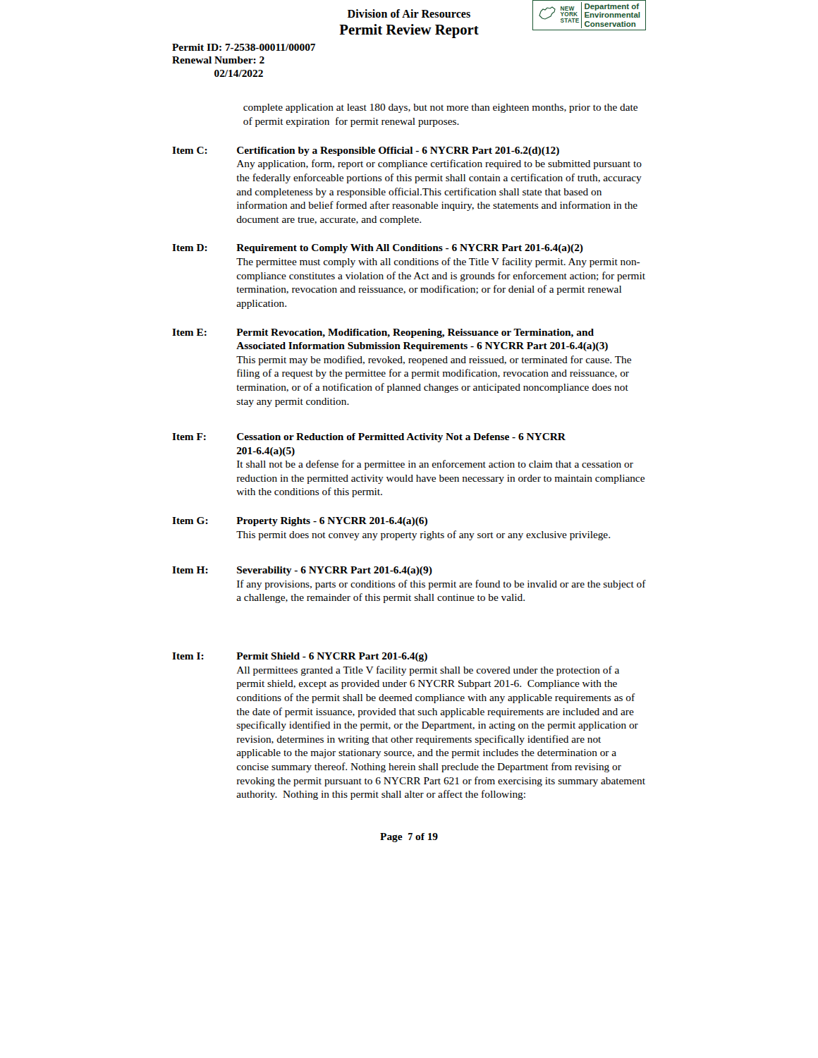| | NEW YORK STATE | Department of Environmental Conservation |
Division of Air Resources
Permit Review Report
Permit ID: 7-2538-00011/00007
Renewal Number: 2
02/14/2022
complete application at least 180 days, but not more than eighteen months, prior to the date of permit expiration for permit renewal purposes.
Item C:
Certification by a Responsible Official - 6 NYCRR Part 201-6.2(d)(12)
Any application, form, report or compliance certification required to be submitted pursuant to the federally enforceable portions of this permit shall contain a certification of truth, accuracy and completeness by a responsible official.This certification shall state that based on information and belief formed after reasonable inquiry, the statements and information in the document are true, accurate, and complete.
Item D:
Requirement to Comply With All Conditions - 6 NYCRR Part 201-6.4(a)(2)
The permittee must comply with all conditions of the Title V facility permit. Any permit non-compliance constitutes a violation of the Act and is grounds for enforcement action; for permit termination, revocation and reissuance, or modification; or for denial of a permit renewal application.
Item E:
Permit Revocation, Modification, Reopening, Reissuance or Termination, and
Associated Information Submission Requirements - 6 NYCRR Part 201-6.4(a)(3)
This permit may be modified, revoked, reopened and reissued, or terminated for cause. The filing of a request by the permittee for a permit modification, revocation and reissuance, or termination, or of a notification of planned changes or anticipated noncompliance does not stay any permit condition.
Item F:
Cessation or Reduction of Permitted Activity Not a Defense - 6 NYCRR
201-6.4(a)(5)
It shall not be a defense for a permittee in an enforcement action to claim that a cessation or reduction in the permitted activity would have been necessary in order to maintain compliance with the conditions of this permit.
Item G:
Property Rights - 6 NYCRR 201-6.4(a)(6)
This permit does not convey any property rights of any sort or any exclusive privilege.
Item H:
Severability - 6 NYCRR Part 201-6.4(a)(9)
If any provisions, parts or conditions of this permit are found to be invalid or are the subject of a challenge, the remainder of this permit shall continue to be valid.
Item I:
Permit Shield - 6 NYCRR Part 201-6.4(g)
All permittees granted a Title V facility permit shall be covered under the protection of a permit shield, except as provided under 6 NYCRR Subpart 201-6. Compliance with the conditions of the permit shall be deemed compliance with any applicable requirements as of the date of permit issuance, provided that such applicable requirements are included and are specifically identified in the permit, or the Department, in acting on the permit application or revision, determines in writing that other requirements specifically identified are not applicable to the major stationary source, and the permit includes the determination or a concise summary thereof. Nothing herein shall preclude the Department from revising or revoking the permit pursuant to 6 NYCRR Part 621 or from exercising its summary abatement authority. Nothing in this permit shall alter or affect the following:
Page 7 of 19